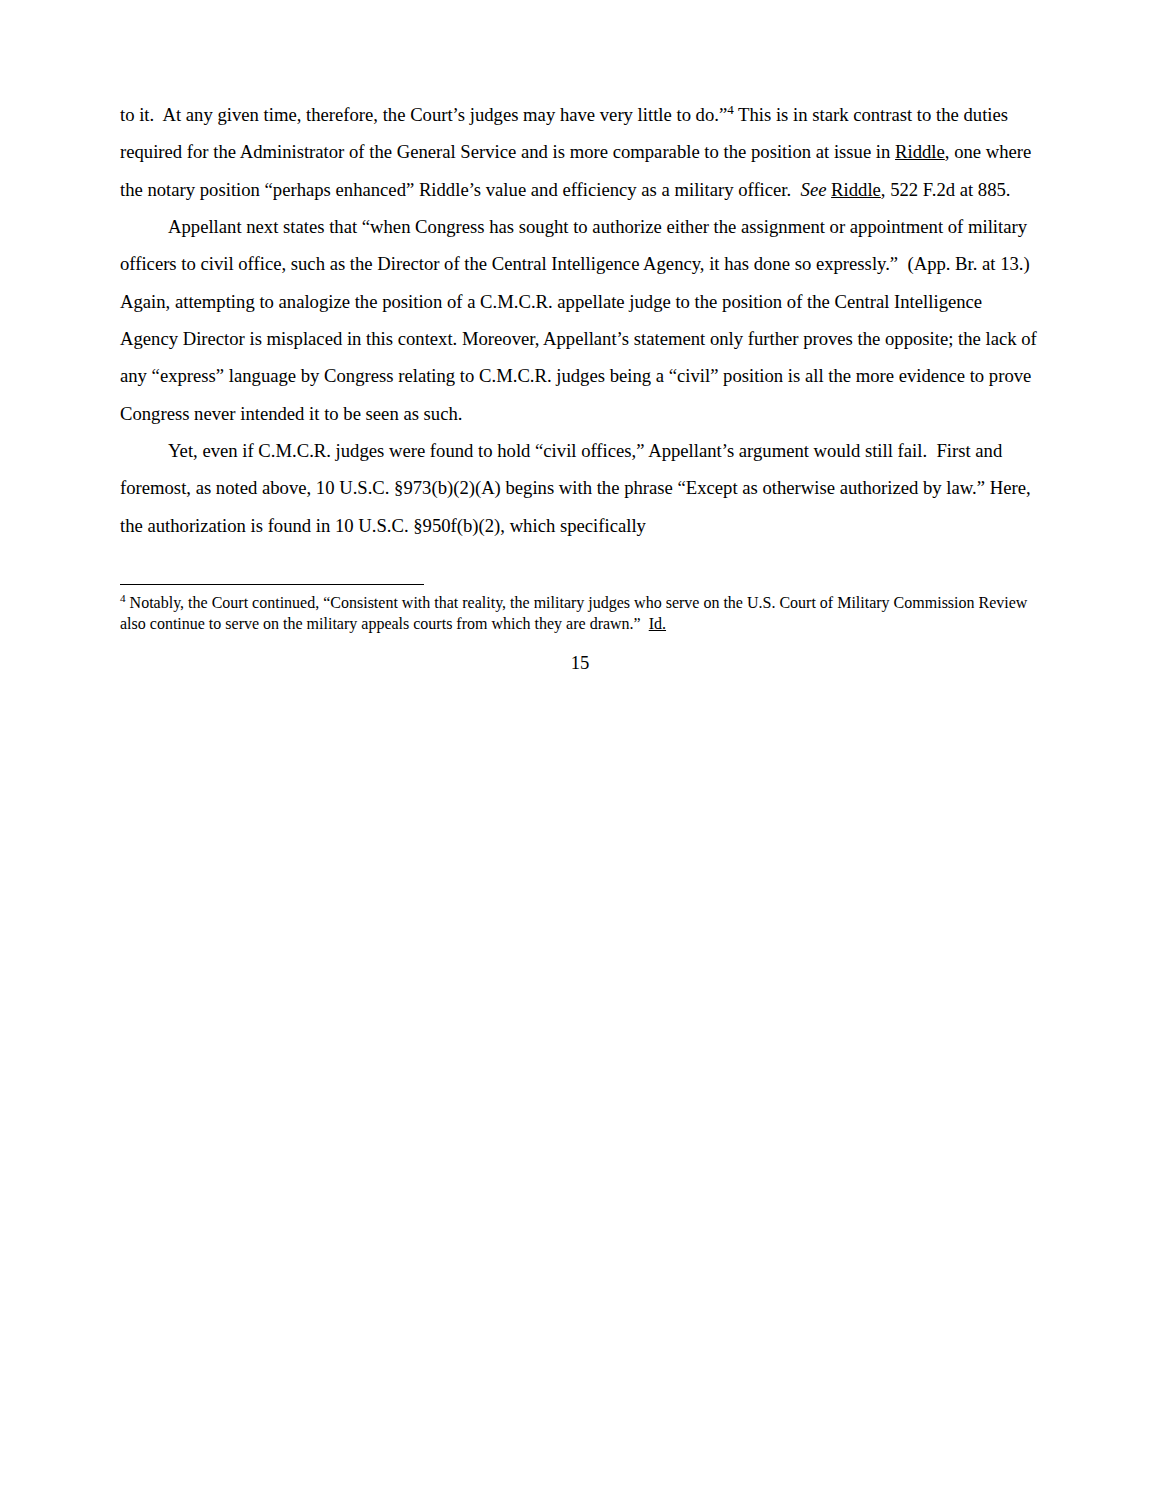to it. At any given time, therefore, the Court’s judges may have very little to do.”4 This is in stark contrast to the duties required for the Administrator of the General Service and is more comparable to the position at issue in Riddle, one where the notary position “perhaps enhanced” Riddle’s value and efficiency as a military officer. See Riddle, 522 F.2d at 885.
Appellant next states that “when Congress has sought to authorize either the assignment or appointment of military officers to civil office, such as the Director of the Central Intelligence Agency, it has done so expressly.” (App. Br. at 13.) Again, attempting to analogize the position of a C.M.C.R. appellate judge to the position of the Central Intelligence Agency Director is misplaced in this context. Moreover, Appellant’s statement only further proves the opposite; the lack of any “express” language by Congress relating to C.M.C.R. judges being a “civil” position is all the more evidence to prove Congress never intended it to be seen as such.
Yet, even if C.M.C.R. judges were found to hold “civil offices,” Appellant’s argument would still fail. First and foremost, as noted above, 10 U.S.C. §973(b)(2)(A) begins with the phrase “Except as otherwise authorized by law.” Here, the authorization is found in 10 U.S.C. §950f(b)(2), which specifically
4 Notably, the Court continued, “Consistent with that reality, the military judges who serve on the U.S. Court of Military Commission Review also continue to serve on the military appeals courts from which they are drawn.” Id.
15